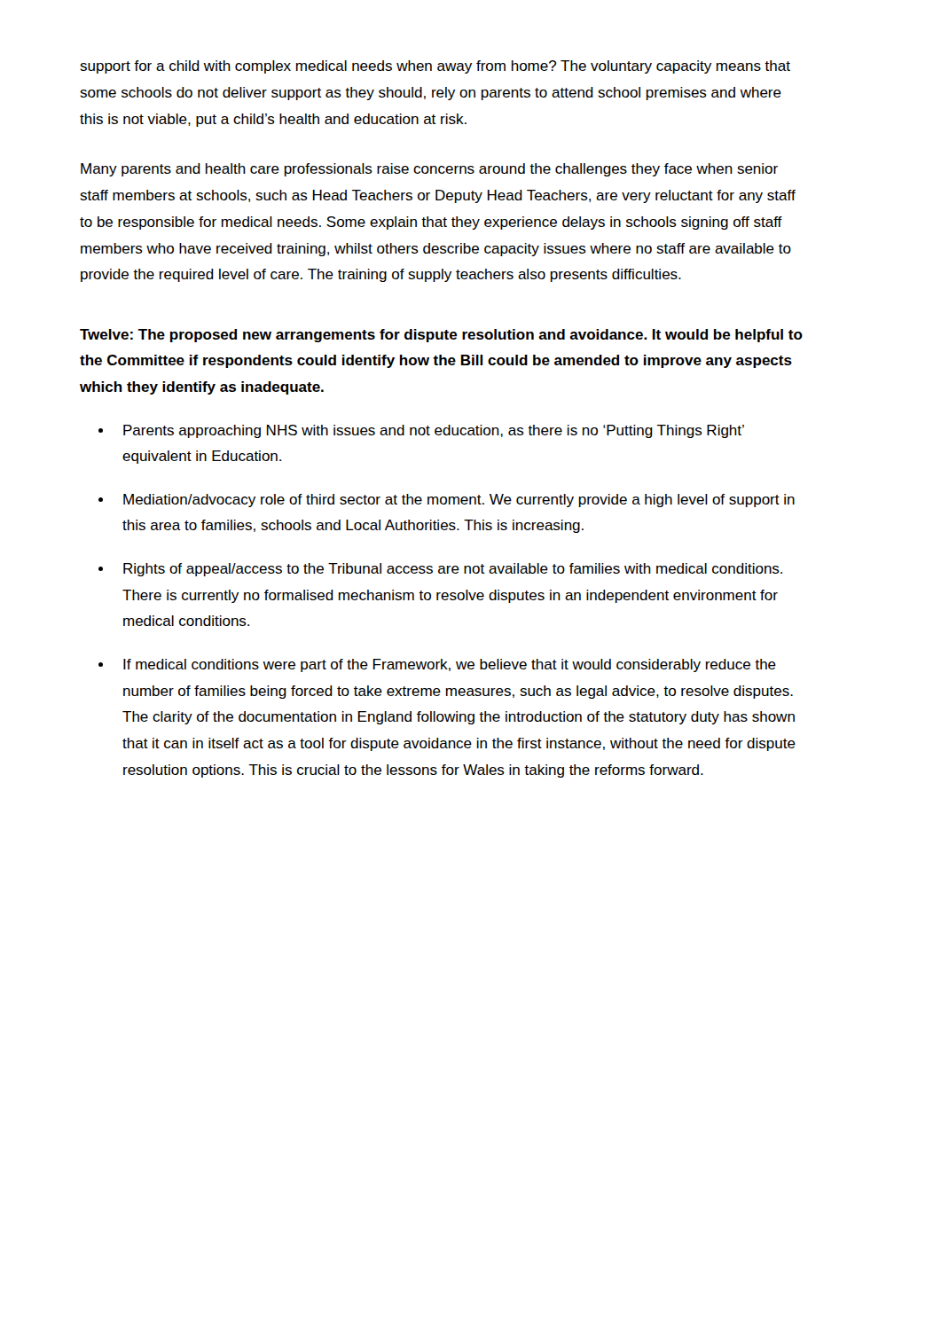support for a child with complex medical needs when away from home? The voluntary capacity means that some schools do not deliver support as they should, rely on parents to attend school premises and where this is not viable, put a child’s health and education at risk.
Many parents and health care professionals raise concerns around the challenges they face when senior staff members at schools, such as Head Teachers or Deputy Head Teachers, are very reluctant for any staff to be responsible for medical needs. Some explain that they experience delays in schools signing off staff members who have received training, whilst others describe capacity issues where no staff are available to provide the required level of care. The training of supply teachers also presents difficulties.
Twelve: The proposed new arrangements for dispute resolution and avoidance. It would be helpful to the Committee if respondents could identify how the Bill could be amended to improve any aspects which they identify as inadequate.
Parents approaching NHS with issues and not education, as there is no ‘Putting Things Right’ equivalent in Education.
Mediation/advocacy role of third sector at the moment. We currently provide a high level of support in this area to families, schools and Local Authorities. This is increasing.
Rights of appeal/access to the Tribunal access are not available to families with medical conditions. There is currently no formalised mechanism to resolve disputes in an independent environment for medical conditions.
If medical conditions were part of the Framework, we believe that it would considerably reduce the number of families being forced to take extreme measures, such as legal advice, to resolve disputes. The clarity of the documentation in England following the introduction of the statutory duty has shown that it can in itself act as a tool for dispute avoidance in the first instance, without the need for dispute resolution options. This is crucial to the lessons for Wales in taking the reforms forward.